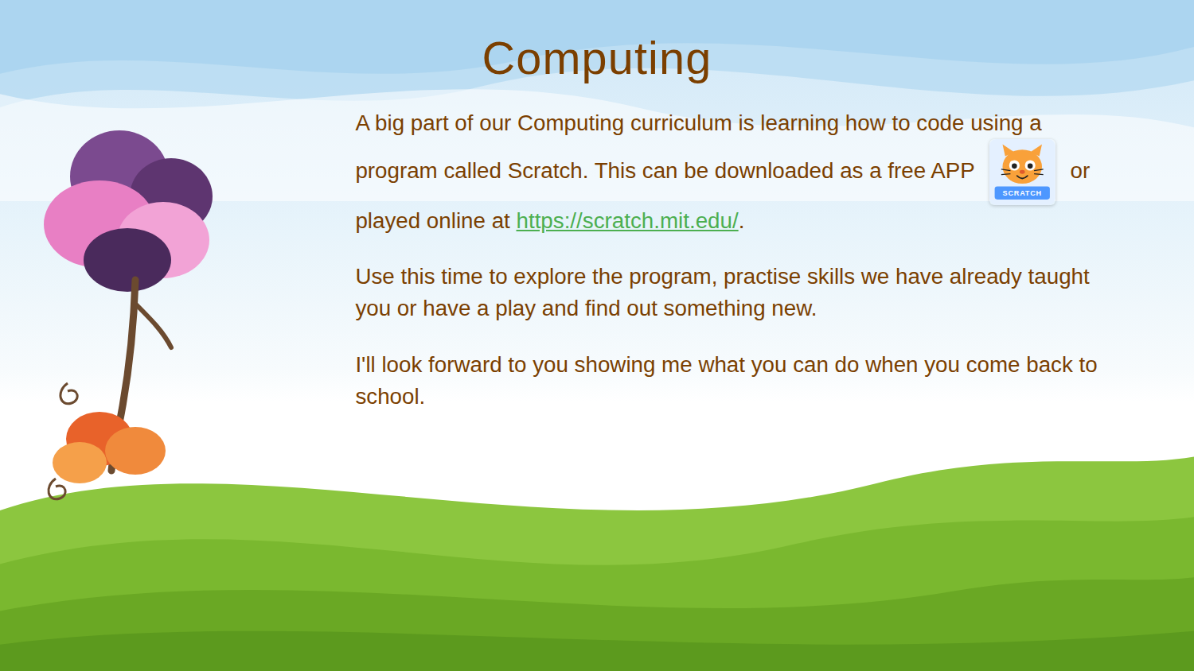Computing
A big part of our Computing curriculum is learning how to code using a program called Scratch. This can be downloaded as a free APP SCRATCH or played online at https://scratch.mit.edu/.
Use this time to explore the program, practise skills we have already taught you or have a play and find out something new.
I'll look forward to you showing me what you can do when you come back to school.